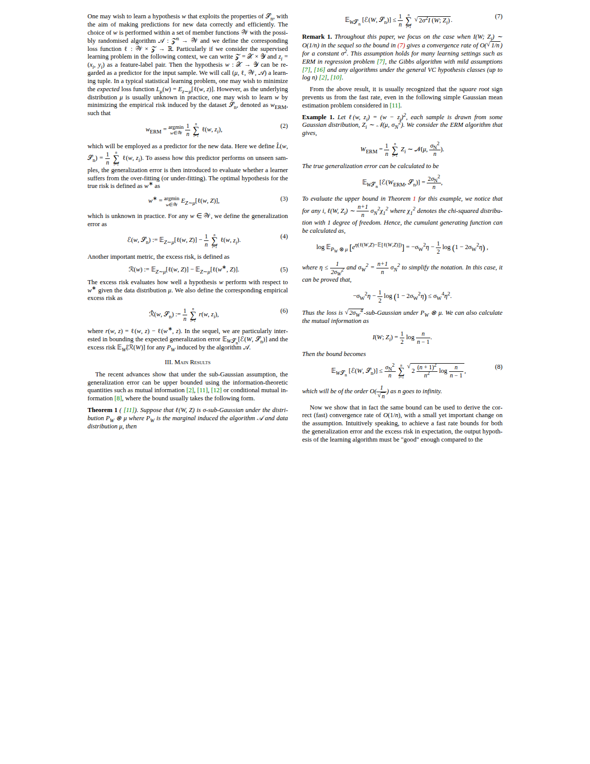One may wish to learn a hypothesis w that exploits the properties of 𝒮n, with the aim of making predictions for new data correctly and efficiently. The choice of w is performed within a set of member functions 𝒲 with the possibly randomised algorithm 𝒜 : 𝒵n → 𝒲 and we define the corresponding loss function ℓ : 𝒲 × 𝒵 → ℝ. Particularly if we consider the supervised learning problem in the following context, we can write 𝒵 = 𝒳 × 𝒴 and zi = (xi, yi) as a feature-label pair. Then the hypothesis w : 𝒳 → 𝒴 can be regarded as a predictor for the input sample. We will call (μ, ℓ, 𝒲, 𝒜) a learning tuple. In a typical statistical learning problem, one may wish to minimize the expected loss function Lμ(w) = Ez∼μ[ℓ(w, z)]. However, as the underlying distribution μ is usually unknown in practice, one may wish to learn w by minimizing the empirical risk induced by the dataset 𝒮n, denoted as wERM, such that
(2) wERM = argmin w∈𝒲 1 n n∑i=1 ℓ(w, zi),
which will be employed as a predictor for the new data. Here we define L̂(w, 𝒮n) = 1 n n∑i=1 ℓ(w, zi). To assess how this predictor performs on unseen samples, the generalization error is then introduced to evaluate whether a learner suffers from the over-fitting (or under-fitting). The optimal hypothesis for the true risk is defined as w∗ as
(3) w∗ = argmin w∈𝒲 EZ∼μ[ℓ(w, Z)],
which is unknown in practice. For any w ∈ 𝒲, we define the generalization error as
(4) ℰ(w, 𝒮n) := 𝔼Z∼μ[ℓ(w, Z)] − 1 n n∑i=1 ℓ(w, zi).
Another important metric, the excess risk, is defined as
(5) ℛ(w) := 𝔼Z∼μ[ℓ(w, Z)] − 𝔼Z∼μ[ℓ(w∗, Z)].
The excess risk evaluates how well a hypothesis w perform with respect to w∗ given the data distribution μ. We also define the corresponding empirical excess risk as
(6) ℛ̂(w, 𝒮n) := 1 n n∑i=1 r(w, zi),
where r(w, z) = ℓ(w, z) − ℓ(w∗, z). In the sequel, we are particularly interested in bounding the expected generalization error 𝔼W𝒮n[ℰ(W, 𝒮n)] and the excess risk 𝔼W[ℛ(W)] for any PW induced by the algorithm 𝒜.
III. Main Results
The recent advances show that under the sub-Gaussian assumption, the generalization error can be upper bounded using the information-theoretic quantities such as mutual information [2], [11], [12] or conditional mutual information [8], where the bound usually takes the following form.
Theorem 1 ( [11]). Suppose that ℓ(W, Z) is σ-sub-Gaussian under the distribution PW ⊗ μ where PW is the marginal induced the algorithm 𝒜 and data distribution μ, then
(7) 𝔼W𝒮n [ℰ(W, 𝒮n)] ≤ 1 n n∑i=1 2σ2I (W; Zi).
Remark 1. Throughout this paper, we focus on the case when I(W; Zi) ∼ O(1/n) in the sequel so the bound in (7) gives a convergence rate of O(1/n) for a constant σ2. This assumption holds for many learning settings such as ERM in regression problem [7], the Gibbs algorithm with mild assumptions [7], [16] and any algorithms under the general VC hypothesis classes (up to log n) [2], [10].
From the above result, it is usually recognized that the square root sign prevents us from the fast rate, even in the following simple Gaussian mean estimation problem considered in [11].
Example 1. Let ℓ(w, zi) = (w − zi)2, each sample is drawn from some Gaussian distribution, Zi ∼ 𝒩(μ, σN2). We consider the ERM algorithm that gives,
WERM = 1 n n∑i=1 Zi ∼ 𝒩(μ, σN2 n).
The true generalization error can be calculated to be
𝔼W𝒮n [ℰ(WERM, 𝒮n)] = 2σN2 n,
To evaluate the upper bound in Theorem 1 for this example, we notice that for any i, ℓ(W, Zi) ∼ n+1 n σN2χ12 where χ12 denotes the chi-squared distribution with 1 degree of freedom. Hence, the cumulant generating function can be calculated as,
log 𝔼PW ⊗ μ [eη(ℓ(W,Z)−𝔼[ℓ(W,Z)])] = −σW2η − 12 log (1 − 2σW2η) ,
where η ≤ 12σW2 and σW2 = n+1 n σN2 to simplify the notation. In this case, it can be proved that,
−σW2η − 12 log (1 − 2σW2η) ≤ σW4η2.
Thus the loss is 2σW4-sub-Gaussian under PW ⊗ μ. We can also calculate the mutual information as
I(W; Zi) = 12 log nn − 1.
Then the bound becomes
(8) 𝔼W𝒮n [ℰ(W, 𝒮n)] ≤ σN2 n n∑i=1 2 (n + 1)2 n2 log nn − 1,
which will be of the order O(1 n) as n goes to infinity.
Now we show that in fact the same bound can be used to derive the correct (fast) convergence rate of O(1/n), with a small yet important change on the assumption. Intuitively speaking, to achieve a fast rate bounds for both the generalization error and the excess risk in expectation, the output hypothesis of the learning algorithm must be "good" enough compared to the